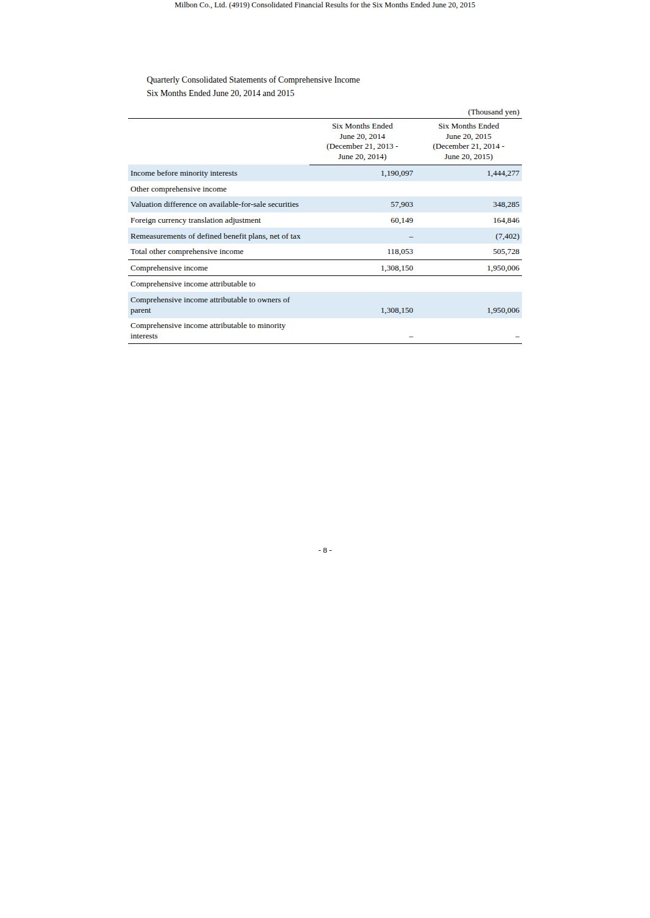Milbon Co., Ltd. (4919) Consolidated Financial Results for the Six Months Ended June 20, 2015
Quarterly Consolidated Statements of Comprehensive Income
Six Months Ended June 20, 2014 and 2015
(Thousand yen)
| | Six Months Ended June 20, 2014 (December 21, 2013 - June 20, 2014) | Six Months Ended June 20, 2015 (December 21, 2014 - June 20, 2015) |
| --- | --- | --- |
| Income before minority interests | 1,190,097 | 1,444,277 |
| Other comprehensive income | | |
| Valuation difference on available-for-sale securities | 57,903 | 348,285 |
| Foreign currency translation adjustment | 60,149 | 164,846 |
| Remeasurements of defined benefit plans, net of tax | – | (7,402) |
| Total other comprehensive income | 118,053 | 505,728 |
| Comprehensive income | 1,308,150 | 1,950,006 |
| Comprehensive income attributable to | | |
| Comprehensive income attributable to owners of parent | 1,308,150 | 1,950,006 |
| Comprehensive income attributable to minority interests | – | – |
- 8 -